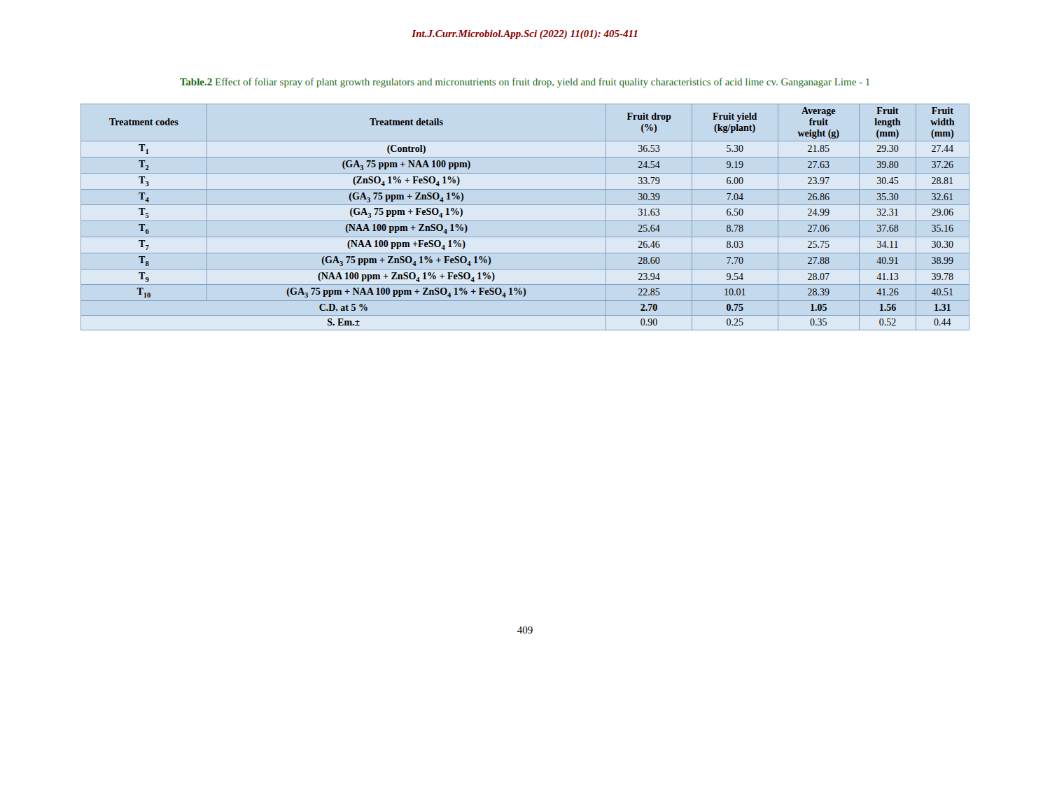Int.J.Curr.Microbiol.App.Sci (2022) 11(01): 405-411
Table.2 Effect of foliar spray of plant growth regulators and micronutrients on fruit drop, yield and fruit quality characteristics of acid lime cv. Ganganagar Lime - 1
| Treatment codes | Treatment details | Fruit drop (%) | Fruit yield (kg/plant) | Average fruit weight (g) | Fruit length (mm) | Fruit width (mm) |
| --- | --- | --- | --- | --- | --- | --- |
| T 1 | (Control) | 36.53 | 5.30 | 21.85 | 29.30 | 27.44 |
| T 2 | (GA 3 75 ppm + NAA 100 ppm) | 24.54 | 9.19 | 27.63 | 39.80 | 37.26 |
| T 3 | (ZnSO 4 1% + FeSO 4 1%) | 33.79 | 6.00 | 23.97 | 30.45 | 28.81 |
| T 4 | (GA 3 75 ppm + ZnSO 4 1%) | 30.39 | 7.04 | 26.86 | 35.30 | 32.61 |
| T 5 | (GA 3 75 ppm + FeSO 4 1%) | 31.63 | 6.50 | 24.99 | 32.31 | 29.06 |
| T 6 | (NAA 100 ppm + ZnSO 4 1%) | 25.64 | 8.78 | 27.06 | 37.68 | 35.16 |
| T 7 | (NAA 100 ppm +FeSO 4 1%) | 26.46 | 8.03 | 25.75 | 34.11 | 30.30 |
| T 8 | (GA 3 75 ppm + ZnSO 4 1% + FeSO 4 1%) | 28.60 | 7.70 | 27.88 | 40.91 | 38.99 |
| T 9 | (NAA 100 ppm + ZnSO 4 1% + FeSO 4 1%) | 23.94 | 9.54 | 28.07 | 41.13 | 39.78 |
| T 10 | (GA 3 75 ppm + NAA 100 ppm + ZnSO 4 1% + FeSO 4 1%) | 22.85 | 10.01 | 28.39 | 41.26 | 40.51 |
| C.D. at 5 % | 2.70 | 0.75 | 1.05 | 1.56 | 1.31 |
| S. Em.± | 0.90 | 0.25 | 0.35 | 0.52 | 0.44 |
409